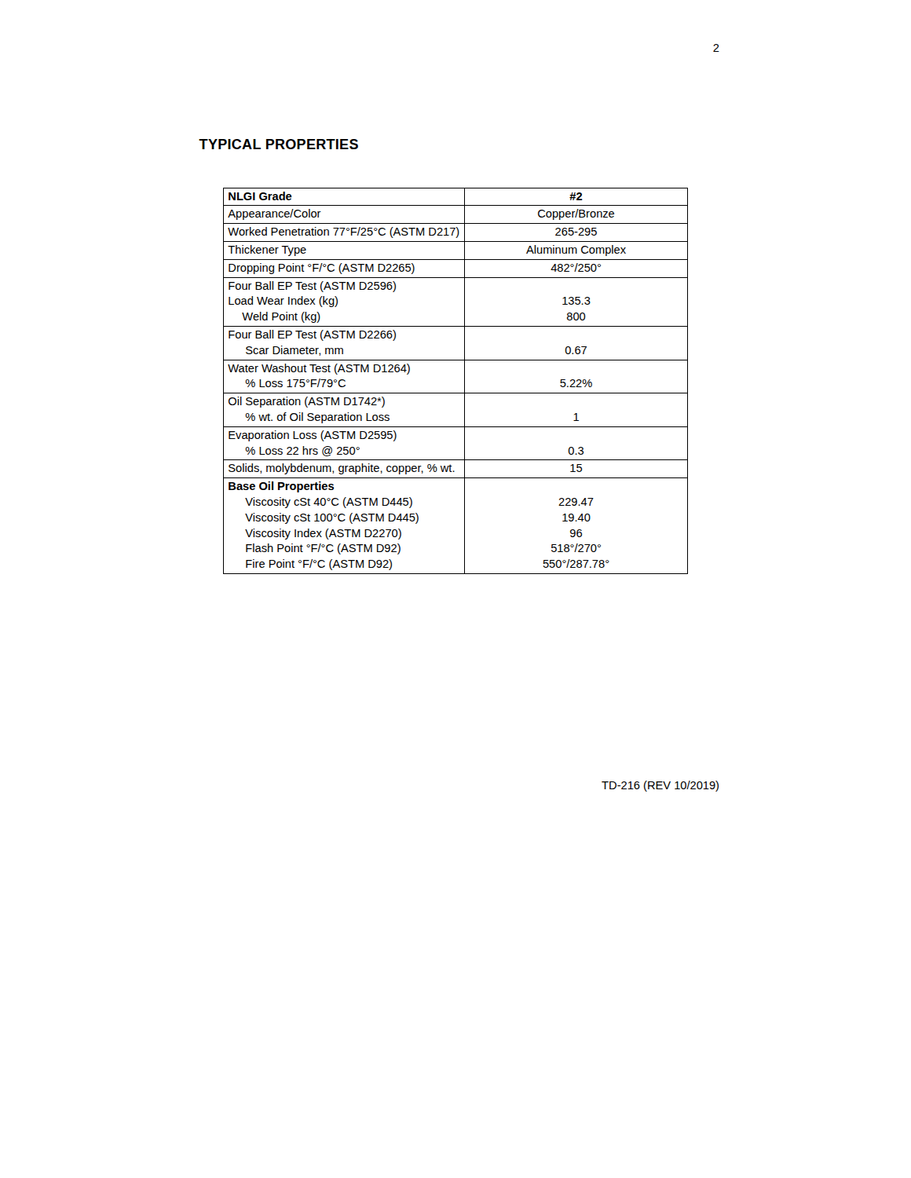2
TYPICAL PROPERTIES
| NLGI Grade | #2 |
| Appearance/Color | Copper/Bronze |
| Worked Penetration 77°F/25°C (ASTM D217) | 265-295 |
| Thickener Type | Aluminum Complex |
| Dropping Point °F/°C (ASTM D2265) | 482°/250° |
| Four Ball EP Test (ASTM D2596) Load Wear Index (kg) Weld Point (kg) | 135.3 800 |
| Four Ball EP Test (ASTM D2266) Scar Diameter, mm | 0.67 |
| Water Washout Test (ASTM D1264) % Loss 175°F/79°C | 5.22% |
| Oil Separation (ASTM D1742*) % wt. of Oil Separation Loss | 1 |
| Evaporation Loss (ASTM D2595) % Loss 22 hrs @ 250° | 0.3 |
| Solids, molybdenum, graphite, copper, % wt. | 15 |
| Base Oil Properties Viscosity cSt 40°C (ASTM D445) Viscosity cSt 100°C (ASTM D445) Viscosity Index (ASTM D2270) Flash Point °F/°C (ASTM D92) Fire Point °F/°C (ASTM D92) | 229.47 19.40 96 518°/270° 550°/287.78° |
TD-216 (REV 10/2019)